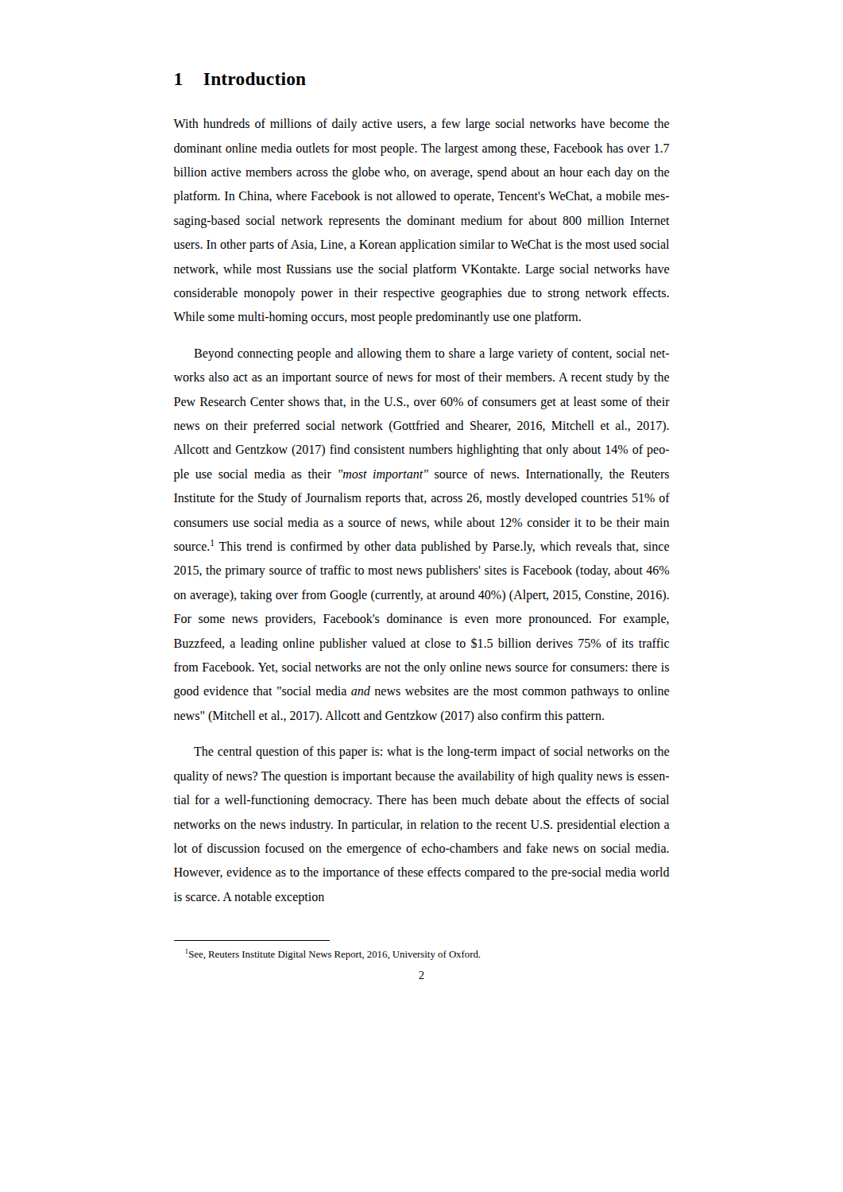1 Introduction
With hundreds of millions of daily active users, a few large social networks have become the dominant online media outlets for most people. The largest among these, Facebook has over 1.7 billion active members across the globe who, on average, spend about an hour each day on the platform. In China, where Facebook is not allowed to operate, Tencent's WeChat, a mobile messaging-based social network represents the dominant medium for about 800 million Internet users. In other parts of Asia, Line, a Korean application similar to WeChat is the most used social network, while most Russians use the social platform VKontakte. Large social networks have considerable monopoly power in their respective geographies due to strong network effects. While some multi-homing occurs, most people predominantly use one platform.
Beyond connecting people and allowing them to share a large variety of content, social networks also act as an important source of news for most of their members. A recent study by the Pew Research Center shows that, in the U.S., over 60% of consumers get at least some of their news on their preferred social network (Gottfried and Shearer, 2016, Mitchell et al., 2017). Allcott and Gentzkow (2017) find consistent numbers highlighting that only about 14% of people use social media as their "most important" source of news. Internationally, the Reuters Institute for the Study of Journalism reports that, across 26, mostly developed countries 51% of consumers use social media as a source of news, while about 12% consider it to be their main source.1 This trend is confirmed by other data published by Parse.ly, which reveals that, since 2015, the primary source of traffic to most news publishers' sites is Facebook (today, about 46% on average), taking over from Google (currently, at around 40%) (Alpert, 2015, Constine, 2016). For some news providers, Facebook's dominance is even more pronounced. For example, Buzzfeed, a leading online publisher valued at close to $1.5 billion derives 75% of its traffic from Facebook. Yet, social networks are not the only online news source for consumers: there is good evidence that "social media and news websites are the most common pathways to online news" (Mitchell et al., 2017). Allcott and Gentzkow (2017) also confirm this pattern.
The central question of this paper is: what is the long-term impact of social networks on the quality of news? The question is important because the availability of high quality news is essential for a well-functioning democracy. There has been much debate about the effects of social networks on the news industry. In particular, in relation to the recent U.S. presidential election a lot of discussion focused on the emergence of echo-chambers and fake news on social media. However, evidence as to the importance of these effects compared to the pre-social media world is scarce. A notable exception
1See, Reuters Institute Digital News Report, 2016, University of Oxford.
2